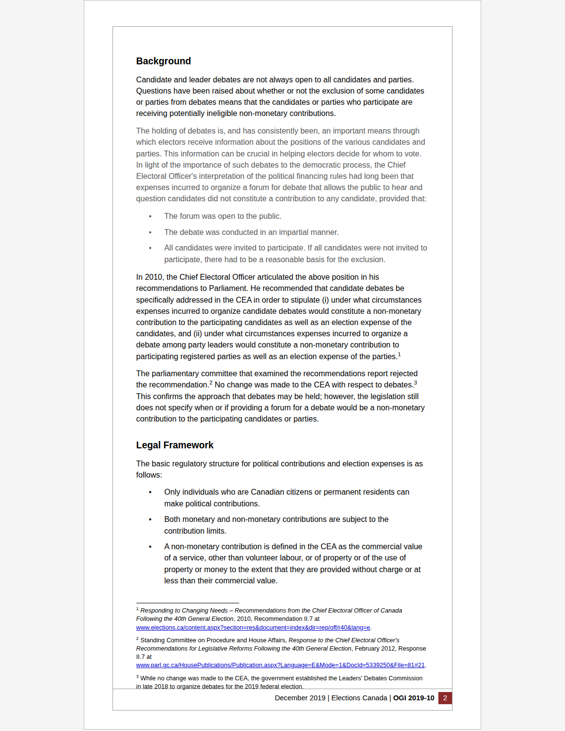Background
Candidate and leader debates are not always open to all candidates and parties. Questions have been raised about whether or not the exclusion of some candidates or parties from debates means that the candidates or parties who participate are receiving potentially ineligible non-monetary contributions.
The holding of debates is, and has consistently been, an important means through which electors receive information about the positions of the various candidates and parties. This information can be crucial in helping electors decide for whom to vote. In light of the importance of such debates to the democratic process, the Chief Electoral Officer's interpretation of the political financing rules had long been that expenses incurred to organize a forum for debate that allows the public to hear and question candidates did not constitute a contribution to any candidate, provided that:
The forum was open to the public.
The debate was conducted in an impartial manner.
All candidates were invited to participate. If all candidates were not invited to participate, there had to be a reasonable basis for the exclusion.
In 2010, the Chief Electoral Officer articulated the above position in his recommendations to Parliament. He recommended that candidate debates be specifically addressed in the CEA in order to stipulate (i) under what circumstances expenses incurred to organize candidate debates would constitute a non-monetary contribution to the participating candidates as well as an election expense of the candidates, and (ii) under what circumstances expenses incurred to organize a debate among party leaders would constitute a non-monetary contribution to participating registered parties as well as an election expense of the parties.1
The parliamentary committee that examined the recommendations report rejected the recommendation.2 No change was made to the CEA with respect to debates.3 This confirms the approach that debates may be held; however, the legislation still does not specify when or if providing a forum for a debate would be a non-monetary contribution to the participating candidates or parties.
Legal Framework
The basic regulatory structure for political contributions and election expenses is as follows:
Only individuals who are Canadian citizens or permanent residents can make political contributions.
Both monetary and non-monetary contributions are subject to the contribution limits.
A non-monetary contribution is defined in the CEA as the commercial value of a service, other than volunteer labour, or of property or of the use of property or money to the extent that they are provided without charge or at less than their commercial value.
1 Responding to Changing Needs – Recommendations from the Chief Electoral Officer of Canada Following the 40th General Election, 2010, Recommendation II.7 at
www.elections.ca/content.aspx?section=res&document=index&dir=rep/off/r40&lang=e.
2 Standing Committee on Procedure and House Affairs, Response to the Chief Electoral Officer's Recommendations for Legislative Reforms Following the 40th General Election, February 2012, Response II.7 at
www.parl.gc.ca/HousePublications/Publication.aspx?Language=E&Mode=1&DocId=5339250&File=81#21.
3 While no change was made to the CEA, the government established the Leaders' Debates Commission in late 2018 to organize debates for the 2019 federal election.
December 2019 | Elections Canada | OGI 2019-102